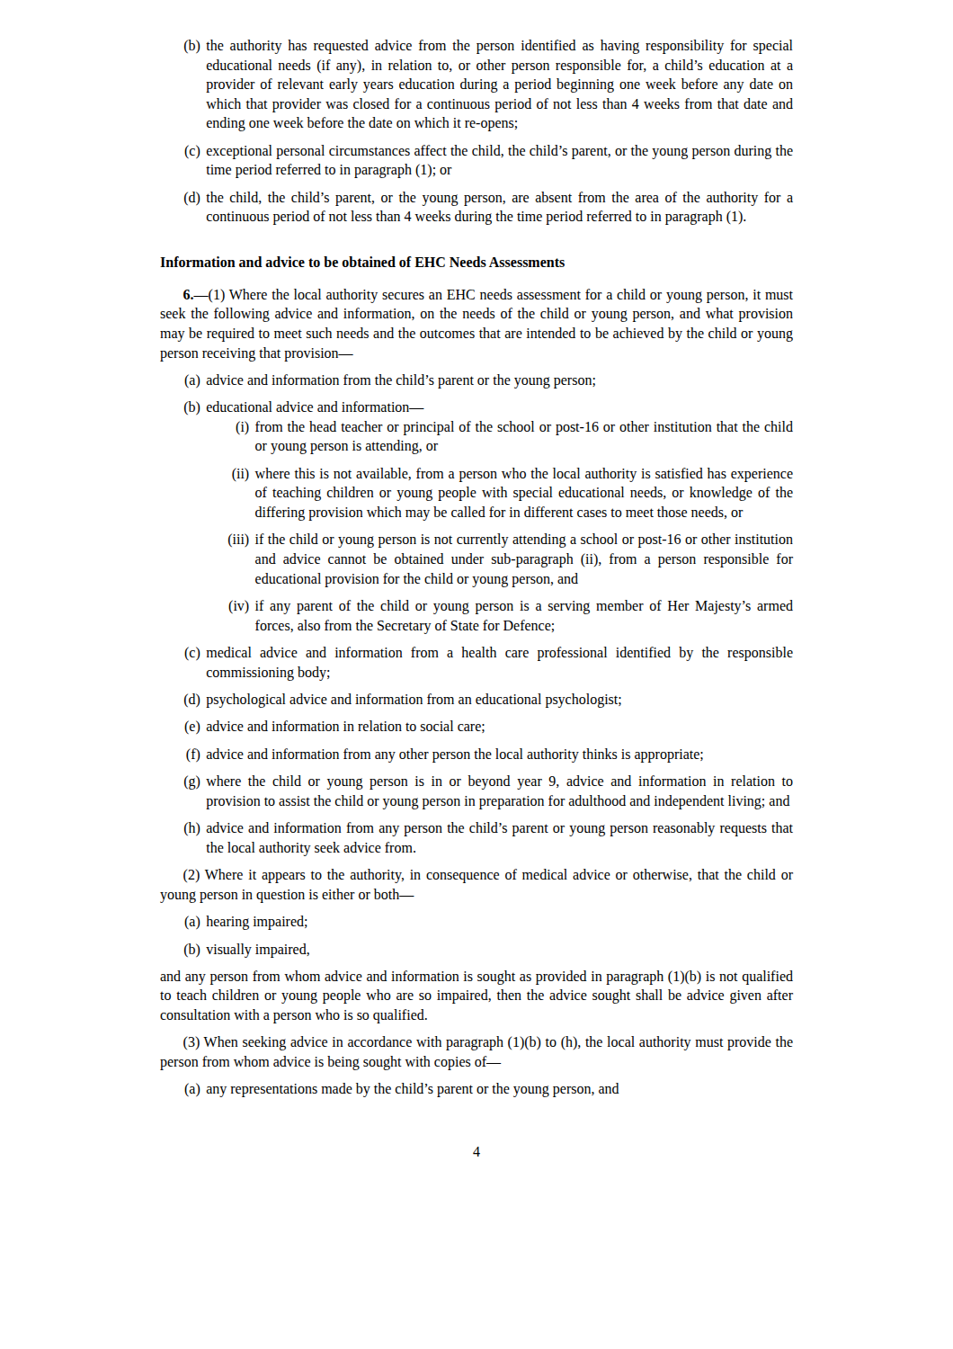(b) the authority has requested advice from the person identified as having responsibility for special educational needs (if any), in relation to, or other person responsible for, a child’s education at a provider of relevant early years education during a period beginning one week before any date on which that provider was closed for a continuous period of not less than 4 weeks from that date and ending one week before the date on which it re-opens;
(c) exceptional personal circumstances affect the child, the child’s parent, or the young person during the time period referred to in paragraph (1); or
(d) the child, the child’s parent, or the young person, are absent from the area of the authority for a continuous period of not less than 4 weeks during the time period referred to in paragraph (1).
Information and advice to be obtained of EHC Needs Assessments
6.—(1) Where the local authority secures an EHC needs assessment for a child or young person, it must seek the following advice and information, on the needs of the child or young person, and what provision may be required to meet such needs and the outcomes that are intended to be achieved by the child or young person receiving that provision—
(a) advice and information from the child’s parent or the young person;
(b) educational advice and information—
(i) from the head teacher or principal of the school or post-16 or other institution that the child or young person is attending, or
(ii) where this is not available, from a person who the local authority is satisfied has experience of teaching children or young people with special educational needs, or knowledge of the differing provision which may be called for in different cases to meet those needs, or
(iii) if the child or young person is not currently attending a school or post-16 or other institution and advice cannot be obtained under sub-paragraph (ii), from a person responsible for educational provision for the child or young person, and
(iv) if any parent of the child or young person is a serving member of Her Majesty’s armed forces, also from the Secretary of State for Defence;
(c) medical advice and information from a health care professional identified by the responsible commissioning body;
(d) psychological advice and information from an educational psychologist;
(e) advice and information in relation to social care;
(f) advice and information from any other person the local authority thinks is appropriate;
(g) where the child or young person is in or beyond year 9, advice and information in relation to provision to assist the child or young person in preparation for adulthood and independent living; and
(h) advice and information from any person the child’s parent or young person reasonably requests that the local authority seek advice from.
(2) Where it appears to the authority, in consequence of medical advice or otherwise, that the child or young person in question is either or both—
(a) hearing impaired;
(b) visually impaired,
and any person from whom advice and information is sought as provided in paragraph (1)(b) is not qualified to teach children or young people who are so impaired, then the advice sought shall be advice given after consultation with a person who is so qualified.
(3) When seeking advice in accordance with paragraph (1)(b) to (h), the local authority must provide the person from whom advice is being sought with copies of—
(a) any representations made by the child’s parent or the young person, and
4